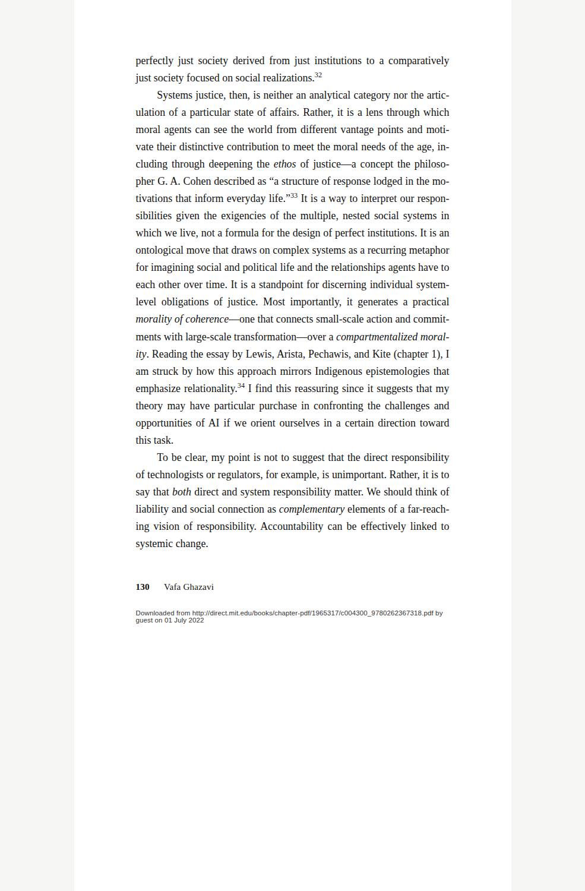perfectly just society derived from just institutions to a comparatively just society focused on social realizations.32
Systems justice, then, is neither an analytical category nor the articulation of a particular state of affairs. Rather, it is a lens through which moral agents can see the world from different vantage points and motivate their distinctive contribution to meet the moral needs of the age, including through deepening the ethos of justice—a concept the philosopher G. A. Cohen described as “a structure of response lodged in the motivations that inform everyday life.”33 It is a way to interpret our responsibilities given the exigencies of the multiple, nested social systems in which we live, not a formula for the design of perfect institutions. It is an ontological move that draws on complex systems as a recurring metaphor for imagining social and political life and the relationships agents have to each other over time. It is a standpoint for discerning individual system-level obligations of justice. Most importantly, it generates a practical morality of coherence—one that connects small-scale action and commitments with large-scale transformation—over a compartmentalized morality. Reading the essay by Lewis, Arista, Pechawis, and Kite (chapter 1), I am struck by how this approach mirrors Indigenous epistemologies that emphasize relationality.34 I find this reassuring since it suggests that my theory may have particular purchase in confronting the challenges and opportunities of AI if we orient ourselves in a certain direction toward this task.
To be clear, my point is not to suggest that the direct responsibility of technologists or regulators, for example, is unimportant. Rather, it is to say that both direct and system responsibility matter. We should think of liability and social connection as complementary elements of a far-reaching vision of responsibility. Accountability can be effectively linked to systemic change.
130 Vafa Ghazavi
Downloaded from http://direct.mit.edu/books/chapter-pdf/1965317/c004300_9780262367318.pdf by guest on 01 July 2022